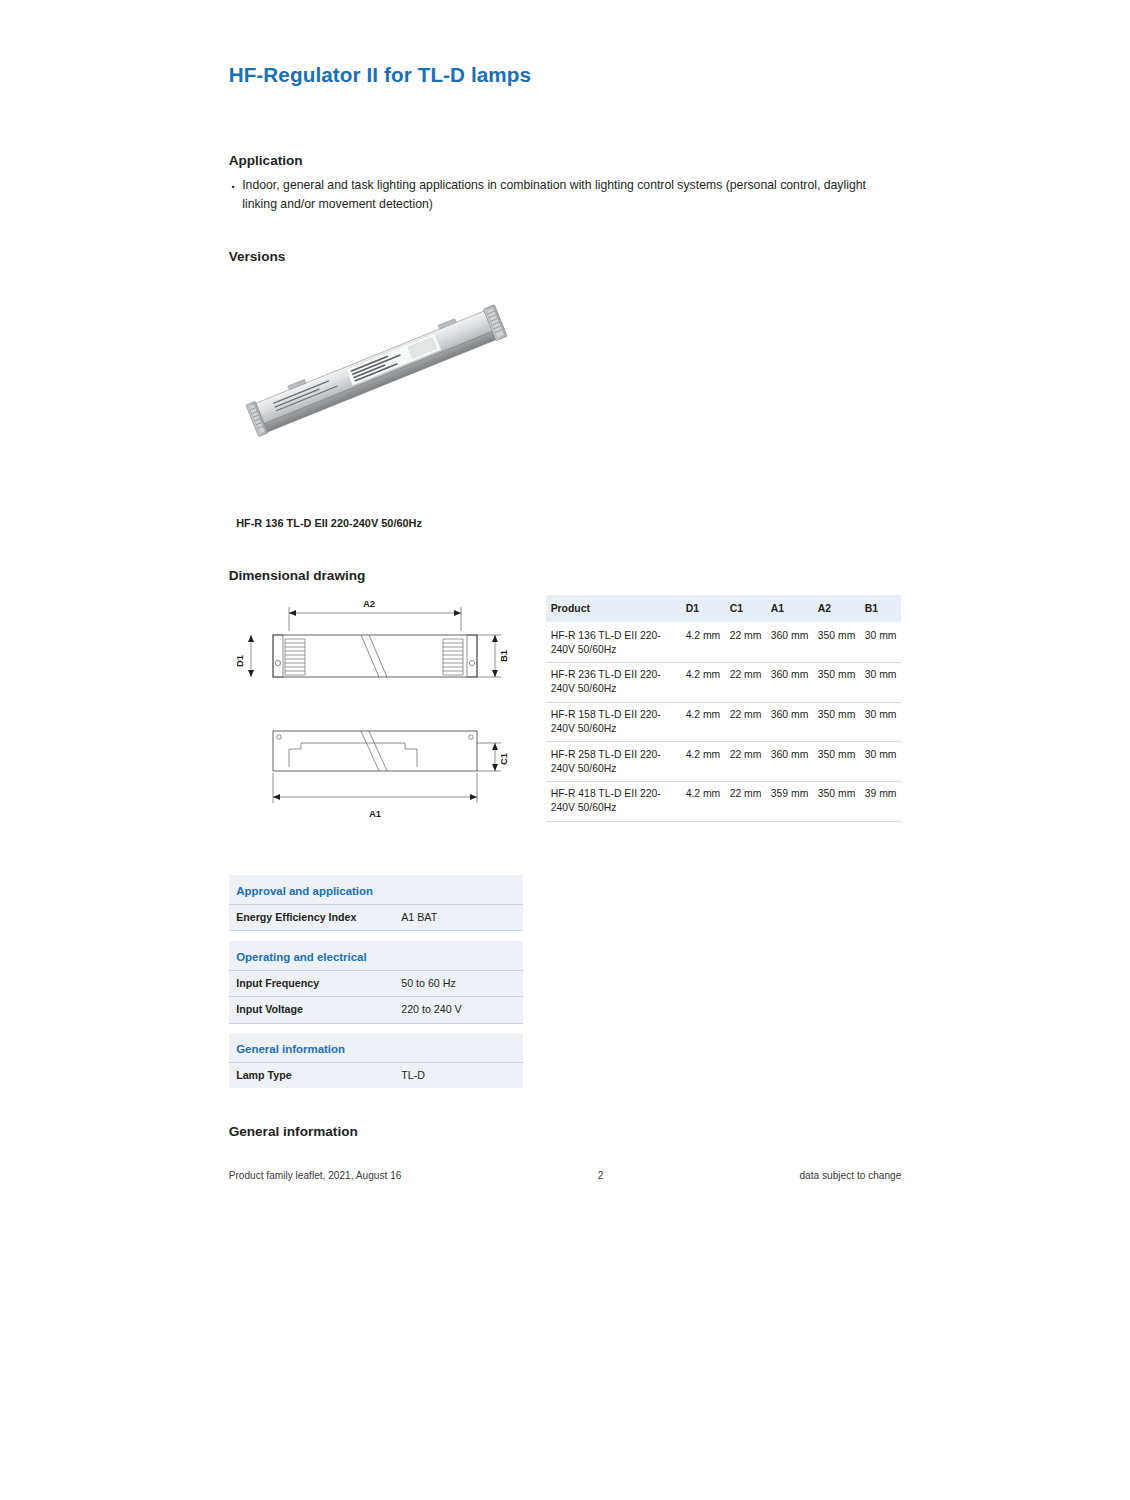HF-Regulator II for TL-D lamps
Application
Indoor, general and task lighting applications in combination with lighting control systems (personal control, daylight linking and/or movement detection)
Versions
HF-R 136 TL-D EII 220-240V 50/60Hz
Dimensional drawing
A2 D1 B1 C1 A1
| Product | D1 | C1 | A1 | A2 | B1 |
| --- | --- | --- | --- | --- | --- |
| HF-R 136 TL-D EII 220-240V 50/60Hz | 4.2 mm | 22 mm | 360 mm | 350 mm | 30 mm |
| HF-R 236 TL-D EII 220-240V 50/60Hz | 4.2 mm | 22 mm | 360 mm | 350 mm | 30 mm |
| HF-R 158 TL-D EII 220-240V 50/60Hz | 4.2 mm | 22 mm | 360 mm | 350 mm | 30 mm |
| HF-R 258 TL-D EII 220-240V 50/60Hz | 4.2 mm | 22 mm | 360 mm | 350 mm | 30 mm |
| HF-R 418 TL-D EII 220-240V 50/60Hz | 4.2 mm | 22 mm | 359 mm | 350 mm | 39 mm |
| Approval and application |
| --- |
| Energy Efficiency Index | A1 BAT |
| Operating and electrical |
| Input Frequency | 50 to 60 Hz |
| Input Voltage | 220 to 240 V |
| General information |
| Lamp Type | TL-D |
General information
Product family leaflet, 2021, August 16
2
data subject to change